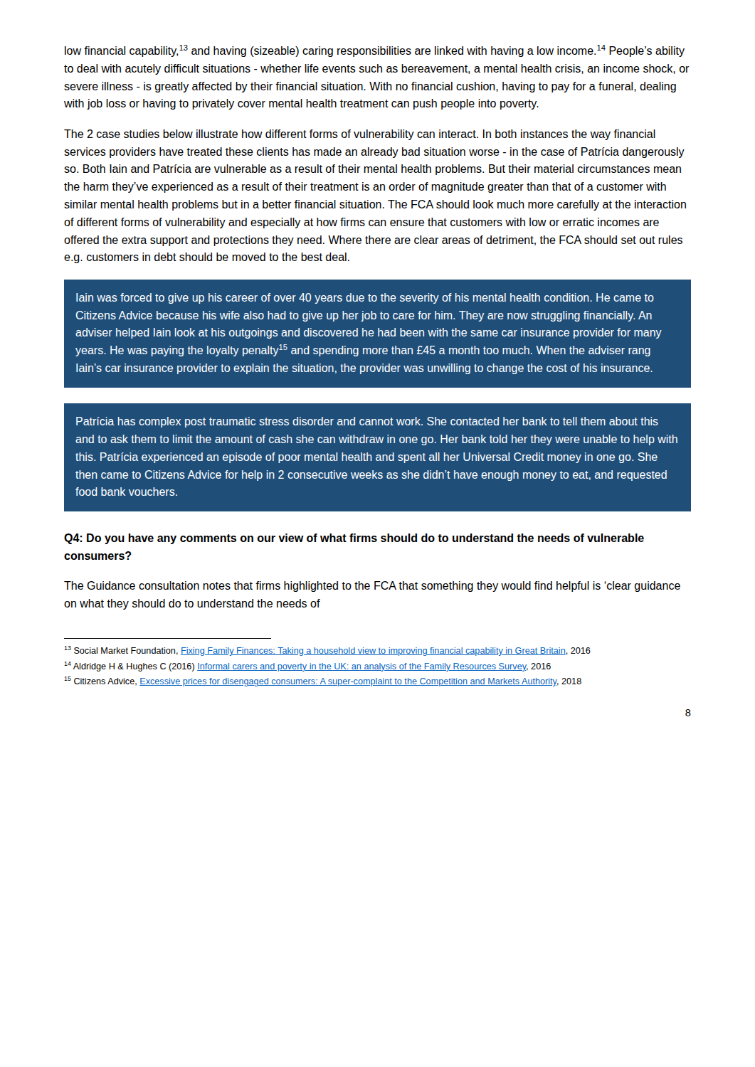low financial capability,13 and having (sizeable) caring responsibilities are linked with having a low income.14 People’s ability to deal with acutely difficult situations - whether life events such as bereavement, a mental health crisis, an income shock, or severe illness - is greatly affected by their financial situation. With no financial cushion, having to pay for a funeral, dealing with job loss or having to privately cover mental health treatment can push people into poverty.
The 2 case studies below illustrate how different forms of vulnerability can interact. In both instances the way financial services providers have treated these clients has made an already bad situation worse - in the case of Patrícia dangerously so. Both Iain and Patrícia are vulnerable as a result of their mental health problems. But their material circumstances mean the harm they’ve experienced as a result of their treatment is an order of magnitude greater than that of a customer with similar mental health problems but in a better financial situation. The FCA should look much more carefully at the interaction of different forms of vulnerability and especially at how firms can ensure that customers with low or erratic incomes are offered the extra support and protections they need. Where there are clear areas of detriment, the FCA should set out rules e.g. customers in debt should be moved to the best deal.
Iain was forced to give up his career of over 40 years due to the severity of his mental health condition. He came to Citizens Advice because his wife also had to give up her job to care for him. They are now struggling financially. An adviser helped Iain look at his outgoings and discovered he had been with the same car insurance provider for many years. He was paying the loyalty penalty15 and spending more than £45 a month too much. When the adviser rang Iain’s car insurance provider to explain the situation, the provider was unwilling to change the cost of his insurance.
Patrícia has complex post traumatic stress disorder and cannot work. She contacted her bank to tell them about this and to ask them to limit the amount of cash she can withdraw in one go. Her bank told her they were unable to help with this. Patrícia experienced an episode of poor mental health and spent all her Universal Credit money in one go. She then came to Citizens Advice for help in 2 consecutive weeks as she didn’t have enough money to eat, and requested food bank vouchers.
Q4: Do you have any comments on our view of what firms should do to understand the needs of vulnerable consumers?
The Guidance consultation notes that firms highlighted to the FCA that something they would find helpful is ‘clear guidance on what they should do to understand the needs of
13 Social Market Foundation, Fixing Family Finances: Taking a household view to improving financial capability in Great Britain, 2016
14 Aldridge H & Hughes C (2016) Informal carers and poverty in the UK: an analysis of the Family Resources Survey, 2016
15 Citizens Advice, Excessive prices for disengaged consumers: A super-complaint to the Competition and Markets Authority, 2018
8